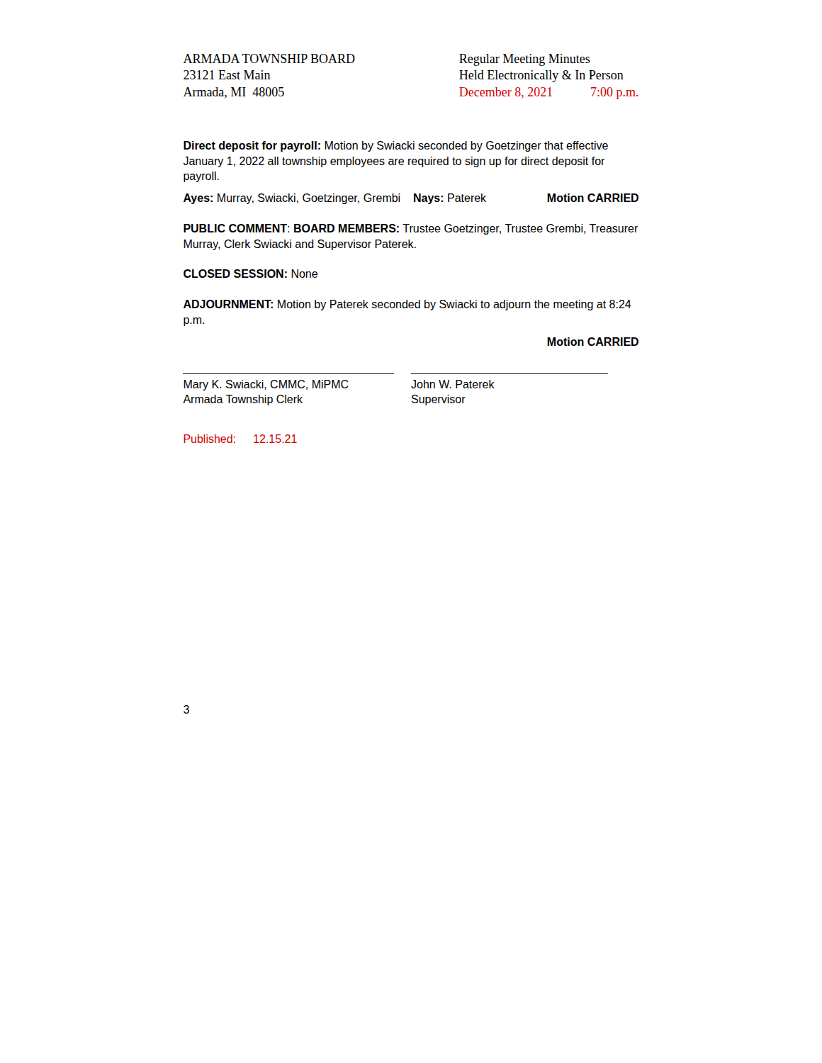| ARMADA TOWNSHIP BOARD 23121 East Main Armada, MI 48005 | Regular Meeting Minutes Held Electronically & In Person December 8, 2021 7:00 p.m. |
Direct deposit for payroll: Motion by Swiacki seconded by Goetzinger that effective January 1, 2022 all township employees are required to sign up for direct deposit for payroll.
Motion CARRIED Ayes: Murray, Swiacki, Goetzinger, Grembi Nays: Paterek
PUBLIC COMMENT: BOARD MEMBERS: Trustee Goetzinger, Trustee Grembi, Treasurer Murray, Clerk Swiacki and Supervisor Paterek.
CLOSED SESSION: None
ADJOURNMENT: Motion by Paterek seconded by Swiacki to adjourn the meeting at 8:24 p.m.
Motion CARRIED
| Mary K. Swiacki, CMMC, MiPMC Armada Township Clerk | John W. Paterek Supervisor |
Published: 12.15.21
3